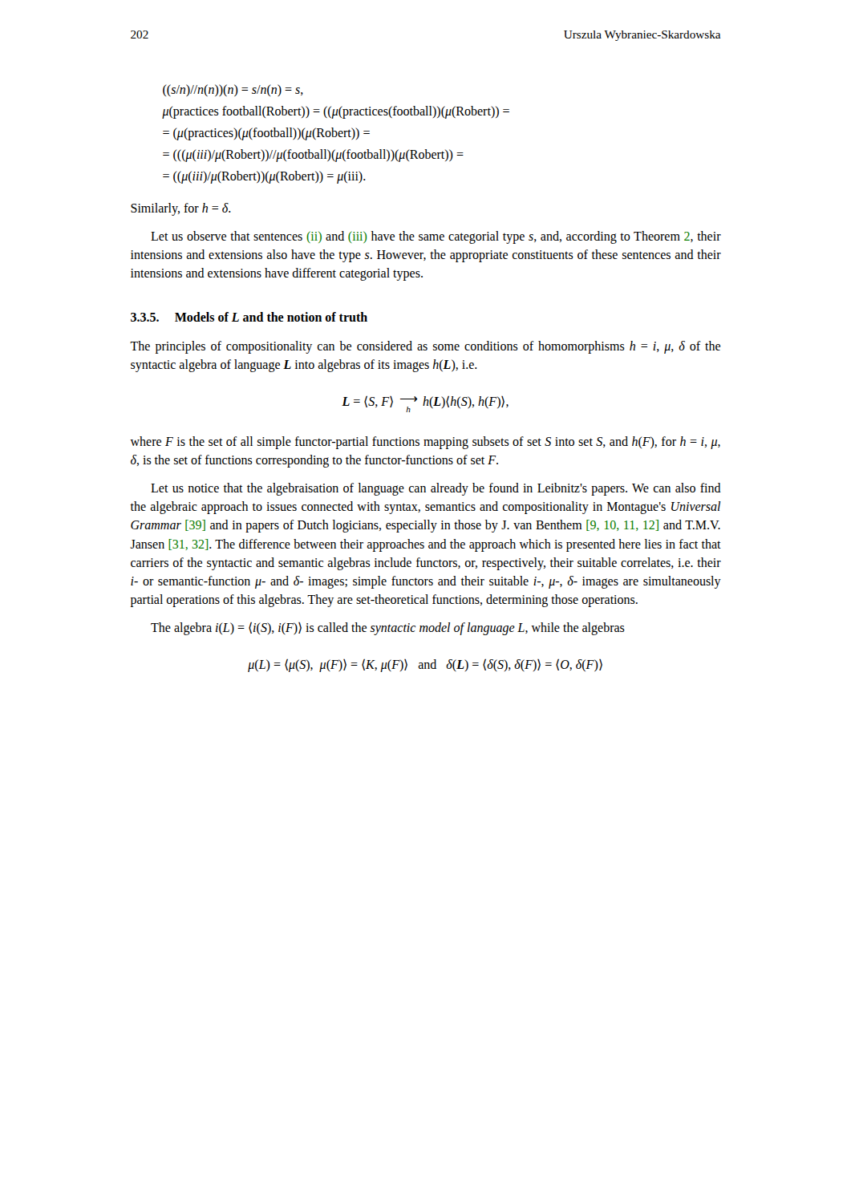202 Urszula Wybraniec-Skardowska
((s/n)//n(n))(n) = s/n(n) = s,
μ(practices football(Robert)) = ((μ(practices(football))(μ(Robert)) =
= (μ(practices)(μ(football))(μ(Robert)) =
= (((μ(iii)/μ(Robert))//μ(football)(μ(football))(μ(Robert)) =
= ((μ(iii)/μ(Robert))(μ(Robert)) = μ(iii).
Similarly, for h = δ.
Let us observe that sentences (ii) and (iii) have the same categorial type s, and, according to Theorem 2, their intensions and extensions also have the type s. However, the appropriate constituents of these sentences and their intensions and extensions have different categorial types.
3.3.5. Models of L and the notion of truth
The principles of compositionality can be considered as some conditions of homomorphisms h = i, μ, δ of the syntactic algebra of language L into algebras of its images h(L), i.e.
L = ⟨S, F⟩ ⟶h h(L)⟨h(S), h(F)⟩,
where F is the set of all simple functor-partial functions mapping subsets of set S into set S, and h(F), for h = i, μ, δ, is the set of functions corresponding to the functor-functions of set F.
Let us notice that the algebraisation of language can already be found in Leibnitz's papers. We can also find the algebraic approach to issues connected with syntax, semantics and compositionality in Montague's Universal Grammar [39] and in papers of Dutch logicians, especially in those by J. van Benthem [9, 10, 11, 12] and T.M.V. Jansen [31, 32]. The difference between their approaches and the approach which is presented here lies in fact that carriers of the syntactic and semantic algebras include functors, or, respectively, their suitable correlates, i.e. their i- or semantic-function μ- and δ- images; simple functors and their suitable i-, μ-, δ- images are simultaneously partial operations of this algebras. They are set-theoretical functions, determining those operations.
The algebra i(L) = ⟨i(S), i(F)⟩ is called the syntactic model of language L, while the algebras
μ(L) = ⟨μ(S), μ(F)⟩ = ⟨K, μ(F)⟩ and δ(L) = ⟨δ(S), δ(F)⟩ = ⟨O, δ(F)⟩